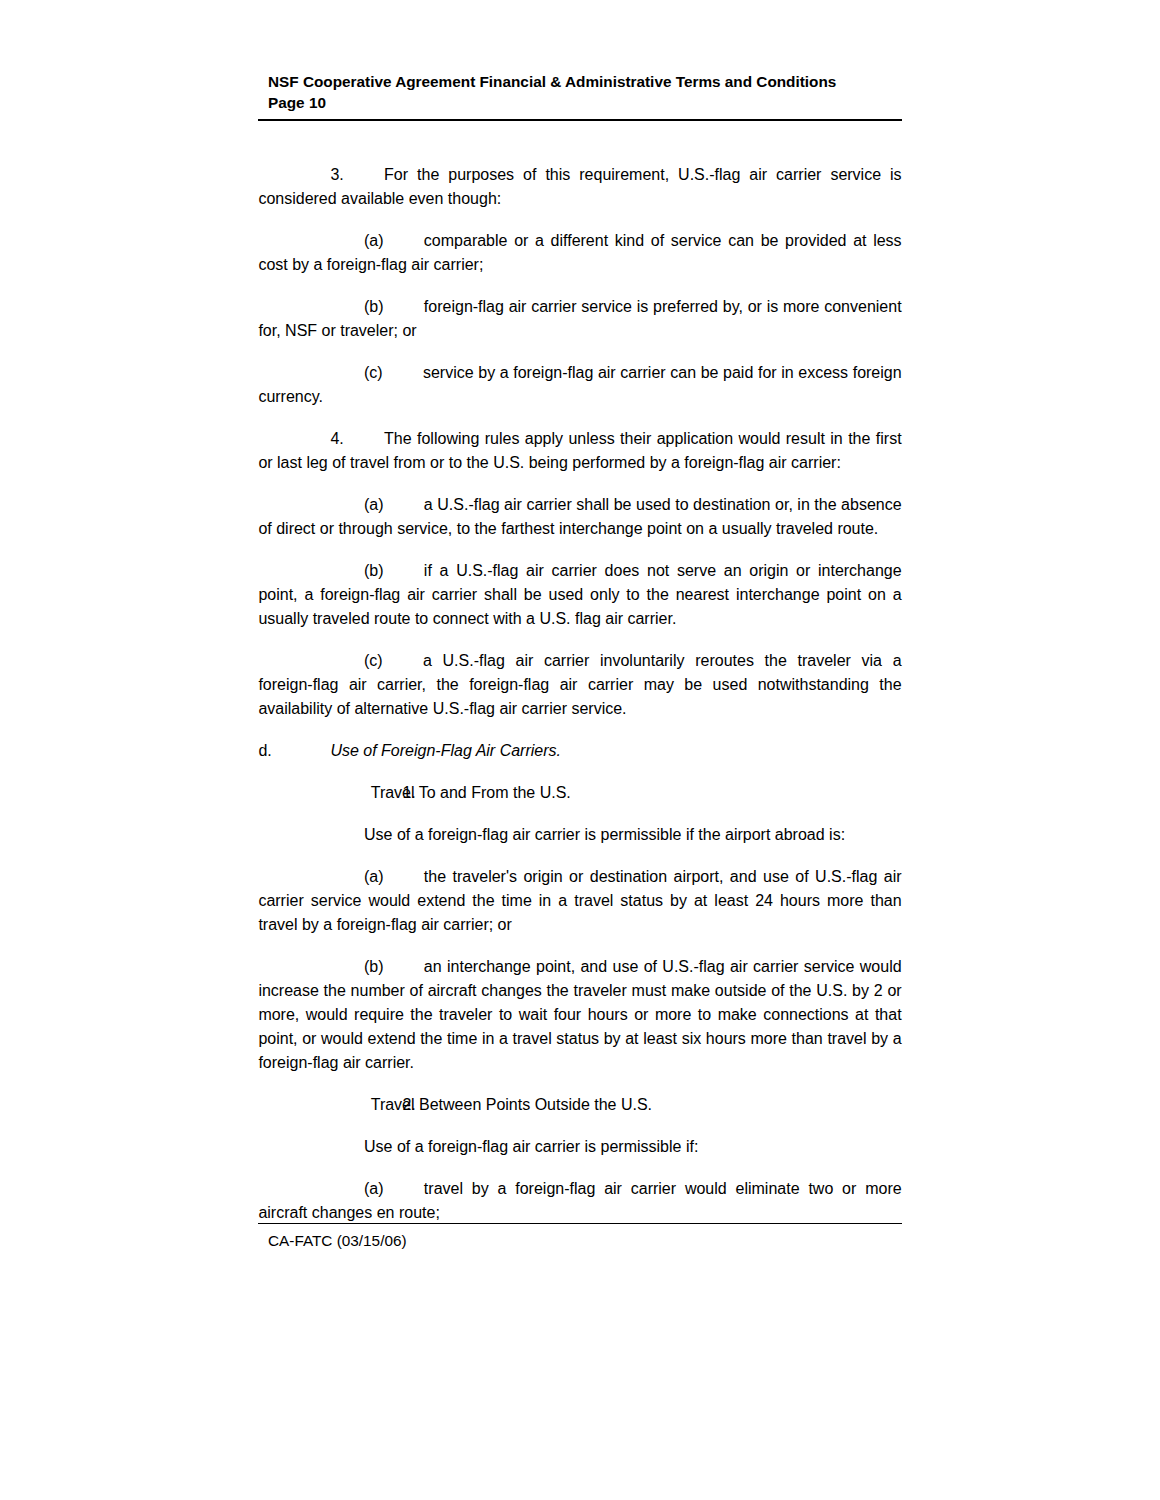NSF Cooperative Agreement Financial & Administrative Terms and Conditions
Page 10
3. For the purposes of this requirement, U.S.-flag air carrier service is considered available even though:
(a) comparable or a different kind of service can be provided at less cost by a foreign-flag air carrier;
(b) foreign-flag air carrier service is preferred by, or is more convenient for, NSF or traveler; or
(c) service by a foreign-flag air carrier can be paid for in excess foreign currency.
4. The following rules apply unless their application would result in the first or last leg of travel from or to the U.S. being performed by a foreign-flag air carrier:
(a) a U.S.-flag air carrier shall be used to destination or, in the absence of direct or through service, to the farthest interchange point on a usually traveled route.
(b) if a U.S.-flag air carrier does not serve an origin or interchange point, a foreign-flag air carrier shall be used only to the nearest interchange point on a usually traveled route to connect with a U.S. flag air carrier.
(c) a U.S.-flag air carrier involuntarily reroutes the traveler via a foreign-flag air carrier, the foreign-flag air carrier may be used notwithstanding the availability of alternative U.S.-flag air carrier service.
d. Use of Foreign-Flag Air Carriers.
1. Travel To and From the U.S.
Use of a foreign-flag air carrier is permissible if the airport abroad is:
(a) the traveler's origin or destination airport, and use of U.S.-flag air carrier service would extend the time in a travel status by at least 24 hours more than travel by a foreign-flag air carrier; or
(b) an interchange point, and use of U.S.-flag air carrier service would increase the number of aircraft changes the traveler must make outside of the U.S. by 2 or more, would require the traveler to wait four hours or more to make connections at that point, or would extend the time in a travel status by at least six hours more than travel by a foreign-flag air carrier.
2. Travel Between Points Outside the U.S.
Use of a foreign-flag air carrier is permissible if:
(a) travel by a foreign-flag air carrier would eliminate two or more aircraft changes en route;
CA-FATC (03/15/06)